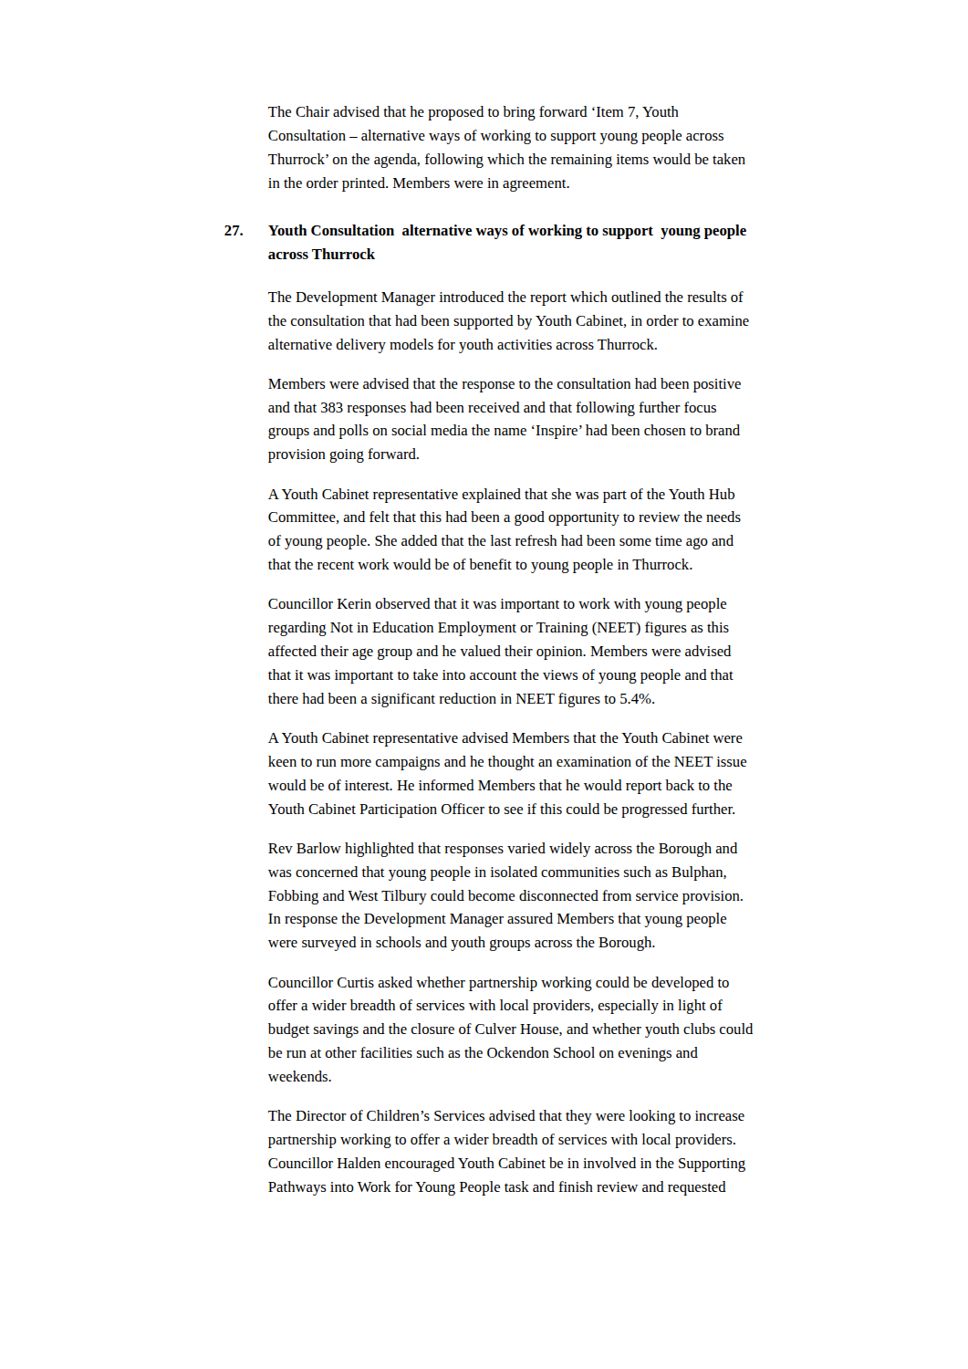The Chair advised that he proposed to bring forward ‘Item 7, Youth Consultation – alternative ways of working to support young people across Thurrock’ on the agenda, following which the remaining items would be taken in the order printed. Members were in agreement.
27.
Youth Consultation alternative ways of working to support young people across Thurrock
The Development Manager introduced the report which outlined the results of the consultation that had been supported by Youth Cabinet, in order to examine alternative delivery models for youth activities across Thurrock.
Members were advised that the response to the consultation had been positive and that 383 responses had been received and that following further focus groups and polls on social media the name ‘Inspire’ had been chosen to brand provision going forward.
A Youth Cabinet representative explained that she was part of the Youth Hub Committee, and felt that this had been a good opportunity to review the needs of young people. She added that the last refresh had been some time ago and that the recent work would be of benefit to young people in Thurrock.
Councillor Kerin observed that it was important to work with young people regarding Not in Education Employment or Training (NEET) figures as this affected their age group and he valued their opinion. Members were advised that it was important to take into account the views of young people and that there had been a significant reduction in NEET figures to 5.4%.
A Youth Cabinet representative advised Members that the Youth Cabinet were keen to run more campaigns and he thought an examination of the NEET issue would be of interest. He informed Members that he would report back to the Youth Cabinet Participation Officer to see if this could be progressed further.
Rev Barlow highlighted that responses varied widely across the Borough and was concerned that young people in isolated communities such as Bulphan, Fobbing and West Tilbury could become disconnected from service provision. In response the Development Manager assured Members that young people were surveyed in schools and youth groups across the Borough.
Councillor Curtis asked whether partnership working could be developed to offer a wider breadth of services with local providers, especially in light of budget savings and the closure of Culver House, and whether youth clubs could be run at other facilities such as the Ockendon School on evenings and weekends.
The Director of Children’s Services advised that they were looking to increase partnership working to offer a wider breadth of services with local providers. Councillor Halden encouraged Youth Cabinet be in involved in the Supporting Pathways into Work for Young People task and finish review and requested